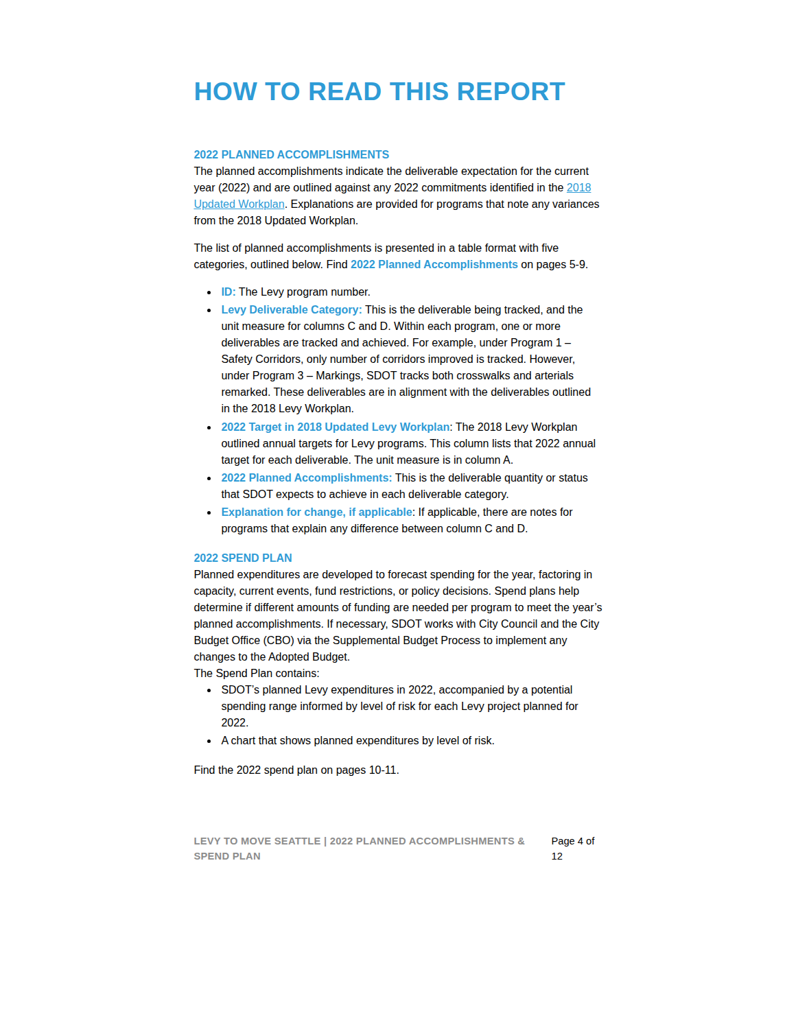How to Read This Report
2022 Planned Accomplishments
The planned accomplishments indicate the deliverable expectation for the current year (2022) and are outlined against any 2022 commitments identified in the 2018 Updated Workplan. Explanations are provided for programs that note any variances from the 2018 Updated Workplan.
The list of planned accomplishments is presented in a table format with five categories, outlined below. Find 2022 Planned Accomplishments on pages 5-9.
ID: The Levy program number.
Levy Deliverable Category: This is the deliverable being tracked, and the unit measure for columns C and D. Within each program, one or more deliverables are tracked and achieved. For example, under Program 1 – Safety Corridors, only number of corridors improved is tracked. However, under Program 3 – Markings, SDOT tracks both crosswalks and arterials remarked. These deliverables are in alignment with the deliverables outlined in the 2018 Levy Workplan.
2022 Target in 2018 Updated Levy Workplan: The 2018 Levy Workplan outlined annual targets for Levy programs. This column lists that 2022 annual target for each deliverable. The unit measure is in column A.
2022 Planned Accomplishments: This is the deliverable quantity or status that SDOT expects to achieve in each deliverable category.
Explanation for change, if applicable: If applicable, there are notes for programs that explain any difference between column C and D.
2022 Spend Plan
Planned expenditures are developed to forecast spending for the year, factoring in capacity, current events, fund restrictions, or policy decisions. Spend plans help determine if different amounts of funding are needed per program to meet the year’s planned accomplishments. If necessary, SDOT works with City Council and the City Budget Office (CBO) via the Supplemental Budget Process to implement any changes to the Adopted Budget.
The Spend Plan contains:
SDOT’s planned Levy expenditures in 2022, accompanied by a potential spending range informed by level of risk for each Levy project planned for 2022.
A chart that shows planned expenditures by level of risk.
Find the 2022 spend plan on pages 10-11.
LEVY TO MOVE SEATTLE | 2022 PLANNED ACCOMPLISHMENTS & SPEND PLAN Page 4 of 12